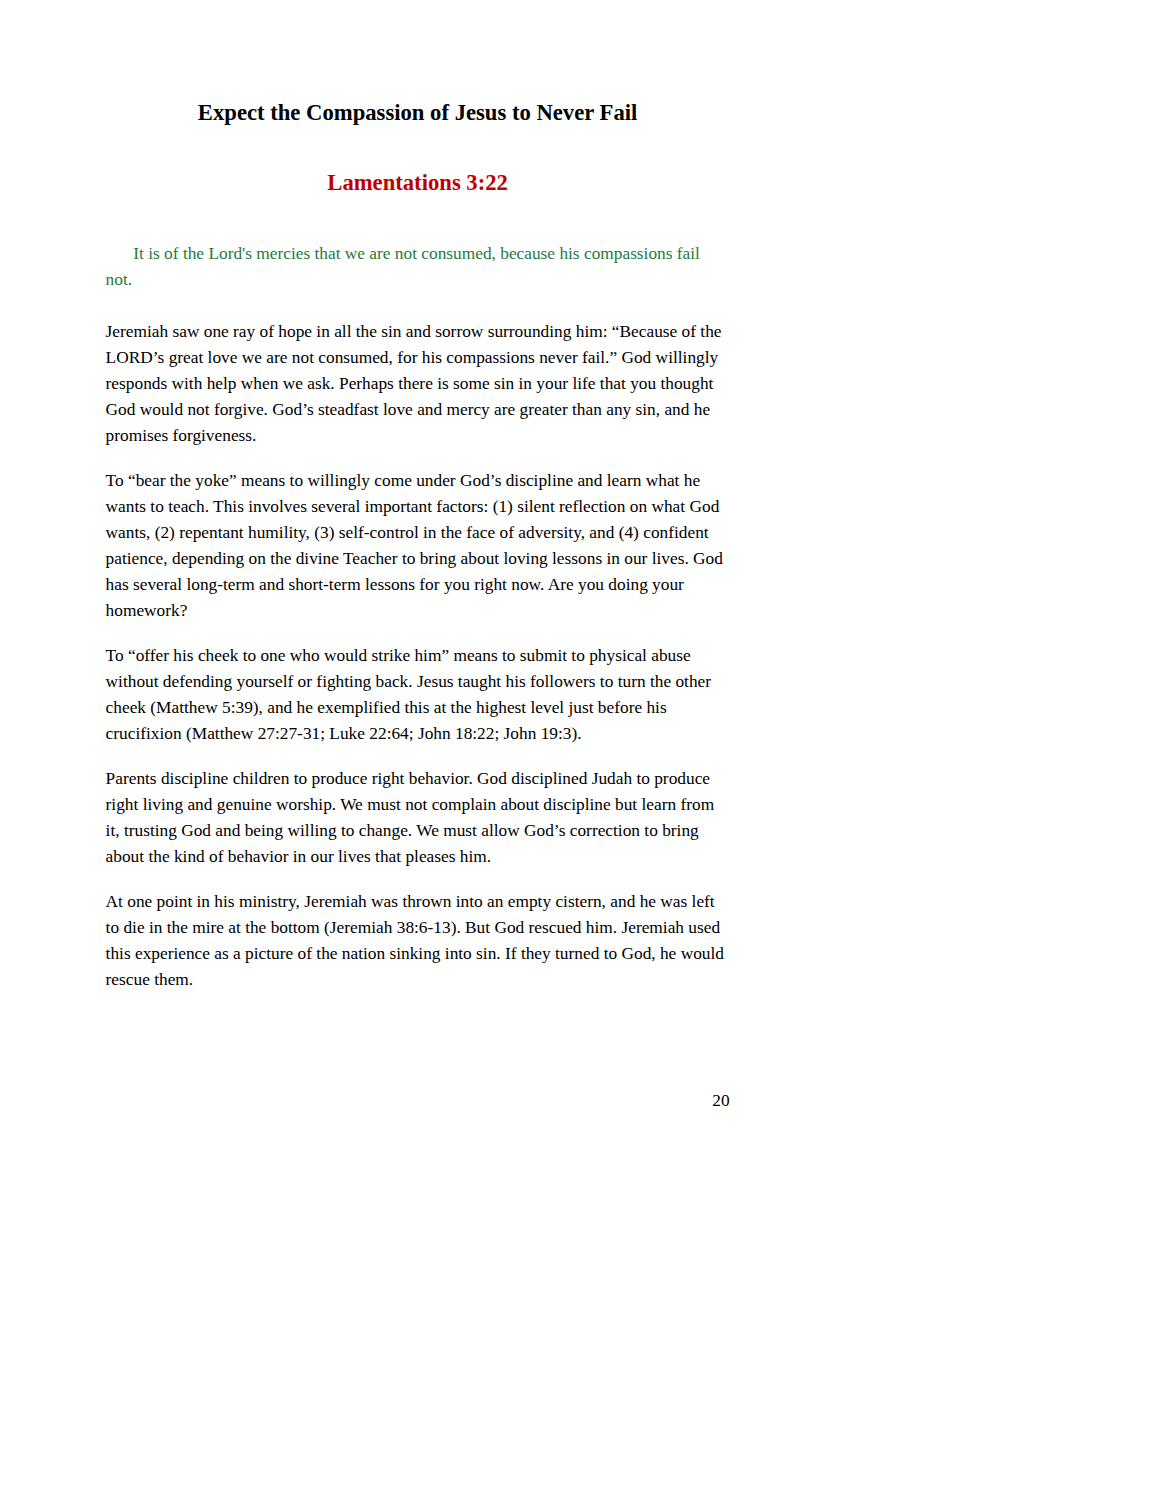Expect the Compassion of Jesus to Never Fail
Lamentations 3:22
It is of the Lord's mercies that we are not consumed, because his compassions fail not.
Jeremiah saw one ray of hope in all the sin and sorrow surrounding him: “Because of the LORD’s great love we are not consumed, for his compassions never fail.” God willingly responds with help when we ask. Perhaps there is some sin in your life that you thought God would not forgive. God’s steadfast love and mercy are greater than any sin, and he promises forgiveness.
To “bear the yoke” means to willingly come under God’s discipline and learn what he wants to teach. This involves several important factors: (1) silent reflection on what God wants, (2) repentant humility, (3) self-control in the face of adversity, and (4) confident patience, depending on the divine Teacher to bring about loving lessons in our lives. God has several long-term and short-term lessons for you right now. Are you doing your homework?
To “offer his cheek to one who would strike him” means to submit to physical abuse without defending yourself or fighting back. Jesus taught his followers to turn the other cheek (Matthew 5:39), and he exemplified this at the highest level just before his crucifixion (Matthew 27:27-31; Luke 22:64; John 18:22; John 19:3).
Parents discipline children to produce right behavior. God disciplined Judah to produce right living and genuine worship. We must not complain about discipline but learn from it, trusting God and being willing to change. We must allow God’s correction to bring about the kind of behavior in our lives that pleases him.
At one point in his ministry, Jeremiah was thrown into an empty cistern, and he was left to die in the mire at the bottom (Jeremiah 38:6-13). But God rescued him. Jeremiah used this experience as a picture of the nation sinking into sin. If they turned to God, he would rescue them.
20